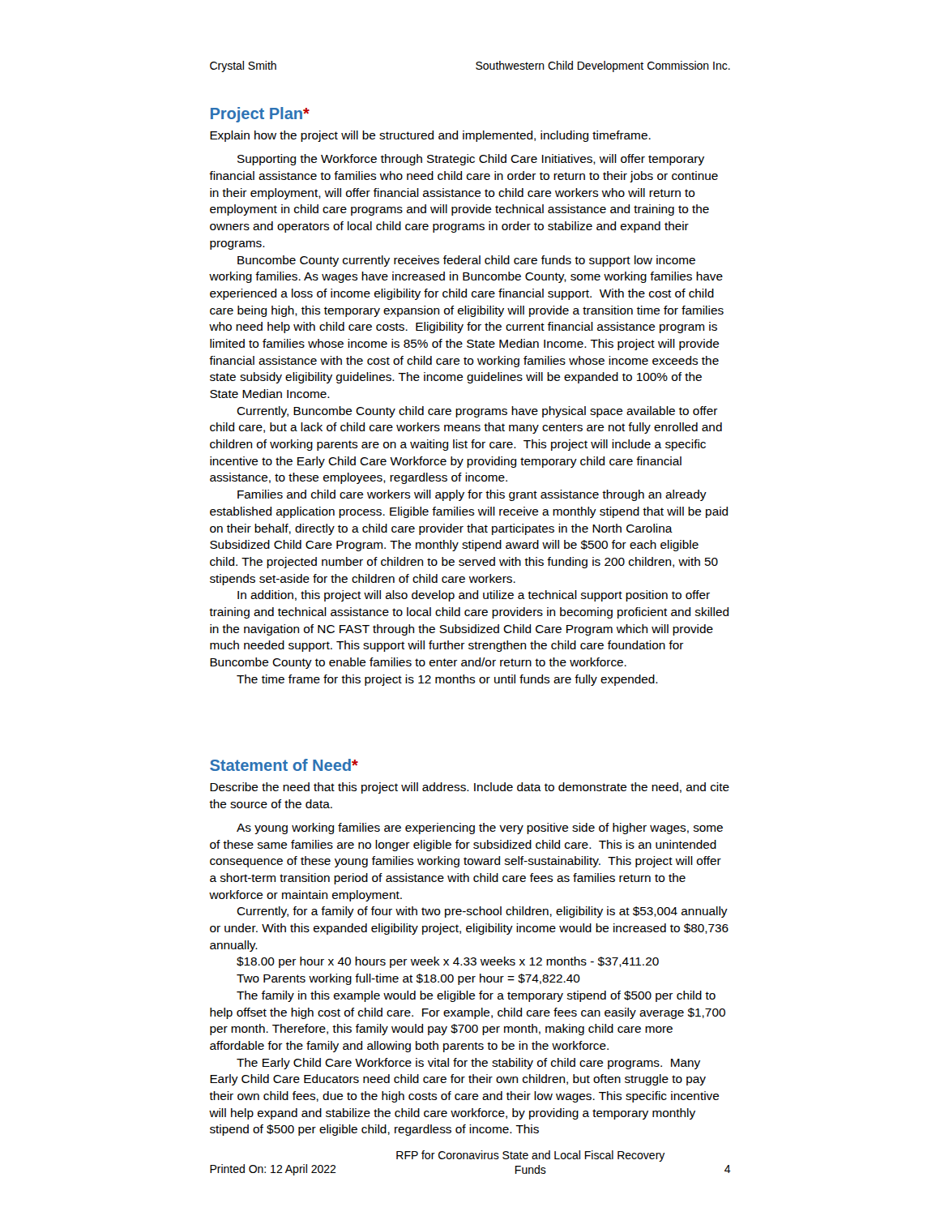Crystal Smith Southwestern Child Development Commission Inc.
Project Plan*
Explain how the project will be structured and implemented, including timeframe.
Supporting the Workforce through Strategic Child Care Initiatives, will offer temporary financial assistance to families who need child care in order to return to their jobs or continue in their employment, will offer financial assistance to child care workers who will return to employment in child care programs and will provide technical assistance and training to the owners and operators of local child care programs in order to stabilize and expand their programs.
Buncombe County currently receives federal child care funds to support low income working families. As wages have increased in Buncombe County, some working families have experienced a loss of income eligibility for child care financial support. With the cost of child care being high, this temporary expansion of eligibility will provide a transition time for families who need help with child care costs. Eligibility for the current financial assistance program is limited to families whose income is 85% of the State Median Income. This project will provide financial assistance with the cost of child care to working families whose income exceeds the state subsidy eligibility guidelines. The income guidelines will be expanded to 100% of the State Median Income.
Currently, Buncombe County child care programs have physical space available to offer child care, but a lack of child care workers means that many centers are not fully enrolled and children of working parents are on a waiting list for care. This project will include a specific incentive to the Early Child Care Workforce by providing temporary child care financial assistance, to these employees, regardless of income.
Families and child care workers will apply for this grant assistance through an already established application process. Eligible families will receive a monthly stipend that will be paid on their behalf, directly to a child care provider that participates in the North Carolina Subsidized Child Care Program. The monthly stipend award will be $500 for each eligible child. The projected number of children to be served with this funding is 200 children, with 50 stipends set-aside for the children of child care workers.
In addition, this project will also develop and utilize a technical support position to offer training and technical assistance to local child care providers in becoming proficient and skilled in the navigation of NC FAST through the Subsidized Child Care Program which will provide much needed support. This support will further strengthen the child care foundation for Buncombe County to enable families to enter and/or return to the workforce.
The time frame for this project is 12 months or until funds are fully expended.
Statement of Need*
Describe the need that this project will address. Include data to demonstrate the need, and cite the source of the data.
As young working families are experiencing the very positive side of higher wages, some of these same families are no longer eligible for subsidized child care. This is an unintended consequence of these young families working toward self-sustainability. This project will offer a short-term transition period of assistance with child care fees as families return to the workforce or maintain employment.
Currently, for a family of four with two pre-school children, eligibility is at $53,004 annually or under. With this expanded eligibility project, eligibility income would be increased to $80,736 annually.
$18.00 per hour x 40 hours per week x 4.33 weeks x 12 months - $37,411.20
Two Parents working full-time at $18.00 per hour = $74,822.40
The family in this example would be eligible for a temporary stipend of $500 per child to help offset the high cost of child care. For example, child care fees can easily average $1,700 per month. Therefore, this family would pay $700 per month, making child care more affordable for the family and allowing both parents to be in the workforce.
The Early Child Care Workforce is vital for the stability of child care programs. Many Early Child Care Educators need child care for their own children, but often struggle to pay their own child fees, due to the high costs of care and their low wages. This specific incentive will help expand and stabilize the child care workforce, by providing a temporary monthly stipend of $500 per eligible child, regardless of income. This
Printed On: 12 April 2022
RFP for Coronavirus State and Local Fiscal Recovery
Funds
4